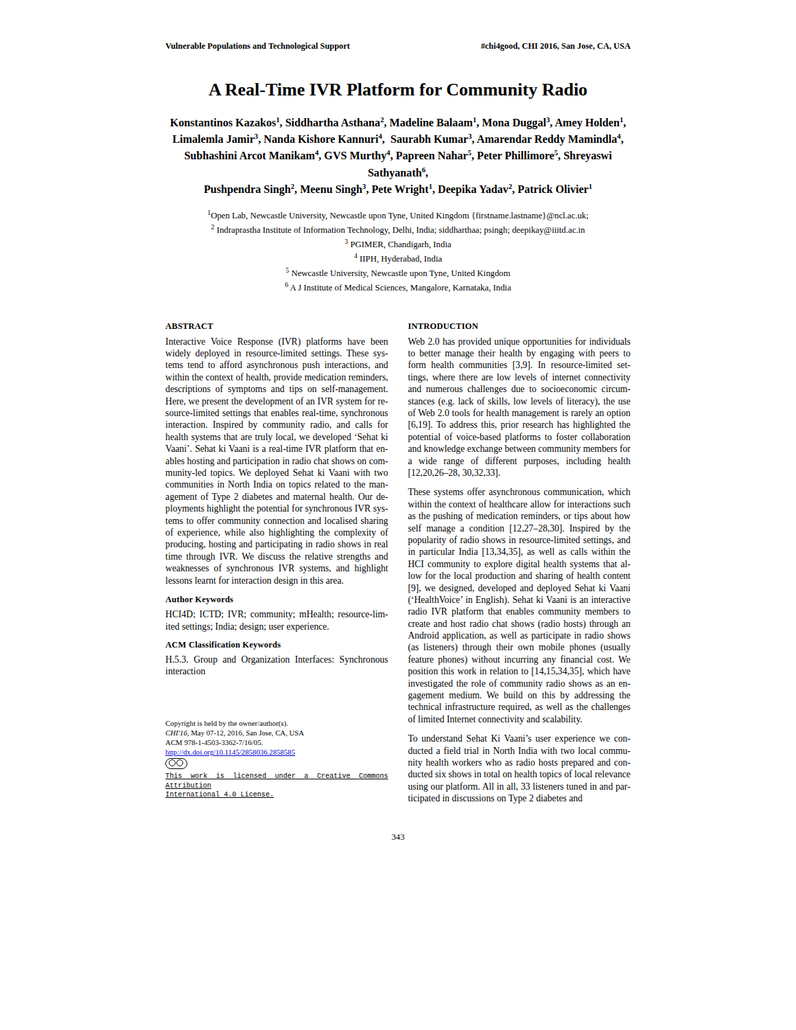Vulnerable Populations and Technological Support #chi4good, CHI 2016, San Jose, CA, USA
A Real-Time IVR Platform for Community Radio
Konstantinos Kazakos1, Siddhartha Asthana2, Madeline Balaam1, Mona Duggal3, Amey Holden1,
Limalemla Jamir3, Nanda Kishore Kannuri4, Saurabh Kumar3, Amarendar Reddy Mamindla4,
Subhashini Arcot Manikam4, GVS Murthy4, Papreen Nahar5, Peter Phillimore5, Shreyaswi Sathyanath6,
Pushpendra Singh2, Meenu Singh3, Pete Wright1, Deepika Yadav2, Patrick Olivier1
1Open Lab, Newcastle University, Newcastle upon Tyne, United Kingdom {firstname.lastname}@ncl.ac.uk;
2 Indraprastha Institute of Information Technology, Delhi, India; siddharthaa; psingh; deepikay@iiitd.ac.in
3 PGIMER, Chandigarh, India
4 IIPH, Hyderabad, India
5 Newcastle University, Newcastle upon Tyne, United Kingdom
6 A J Institute of Medical Sciences, Mangalore, Karnataka, India
ABSTRACT
Interactive Voice Response (IVR) platforms have been widely deployed in resource-limited settings. These systems tend to afford asynchronous push interactions, and within the context of health, provide medication reminders, descriptions of symptoms and tips on self-management. Here, we present the development of an IVR system for resource-limited settings that enables real-time, synchronous interaction. Inspired by community radio, and calls for health systems that are truly local, we developed ‘Sehat ki Vaani’. Sehat ki Vaani is a real-time IVR platform that enables hosting and participation in radio chat shows on community-led topics. We deployed Sehat ki Vaani with two communities in North India on topics related to the management of Type 2 diabetes and maternal health. Our deployments highlight the potential for synchronous IVR systems to offer community connection and localised sharing of experience, while also highlighting the complexity of producing, hosting and participating in radio shows in real time through IVR. We discuss the relative strengths and weaknesses of synchronous IVR systems, and highlight lessons learnt for interaction design in this area.
Author Keywords
HCI4D; ICTD; IVR; community; mHealth; resource-limited settings; India; design; user experience.
ACM Classification Keywords
H.5.3. Group and Organization Interfaces: Synchronous interaction
Copyright is held by the owner/author(s).
CHI'16, May 07-12, 2016, San Jose, CA, USA
ACM 978-1-4503-3362-7/16/05.
http://dx.doi.org/10.1145/2858036.2858585
This work is licensed under a Creative Commons Attribution
International 4.0 License.
INTRODUCTION
Web 2.0 has provided unique opportunities for individuals to better manage their health by engaging with peers to form health communities [3,9]. In resource-limited settings, where there are low levels of internet connectivity and numerous challenges due to socioeconomic circumstances (e.g. lack of skills, low levels of literacy), the use of Web 2.0 tools for health management is rarely an option [6,19]. To address this, prior research has highlighted the potential of voice-based platforms to foster collaboration and knowledge exchange between community members for a wide range of different purposes, including health [12,20,26–28, 30,32,33].
These systems offer asynchronous communication, which within the context of healthcare allow for interactions such as the pushing of medication reminders, or tips about how self manage a condition [12,27–28,30]. Inspired by the popularity of radio shows in resource-limited settings, and in particular India [13,34,35], as well as calls within the HCI community to explore digital health systems that allow for the local production and sharing of health content [9], we designed, developed and deployed Sehat ki Vaani (‘HealthVoice’ in English). Sehat ki Vaani is an interactive radio IVR platform that enables community members to create and host radio chat shows (radio hosts) through an Android application, as well as participate in radio shows (as listeners) through their own mobile phones (usually feature phones) without incurring any financial cost. We position this work in relation to [14,15,34,35], which have investigated the role of community radio shows as an engagement medium. We build on this by addressing the technical infrastructure required, as well as the challenges of limited Internet connectivity and scalability.
To understand Sehat Ki Vaani’s user experience we conducted a field trial in North India with two local community health workers who as radio hosts prepared and conducted six shows in total on health topics of local relevance using our platform. All in all, 33 listeners tuned in and participated in discussions on Type 2 diabetes and
343